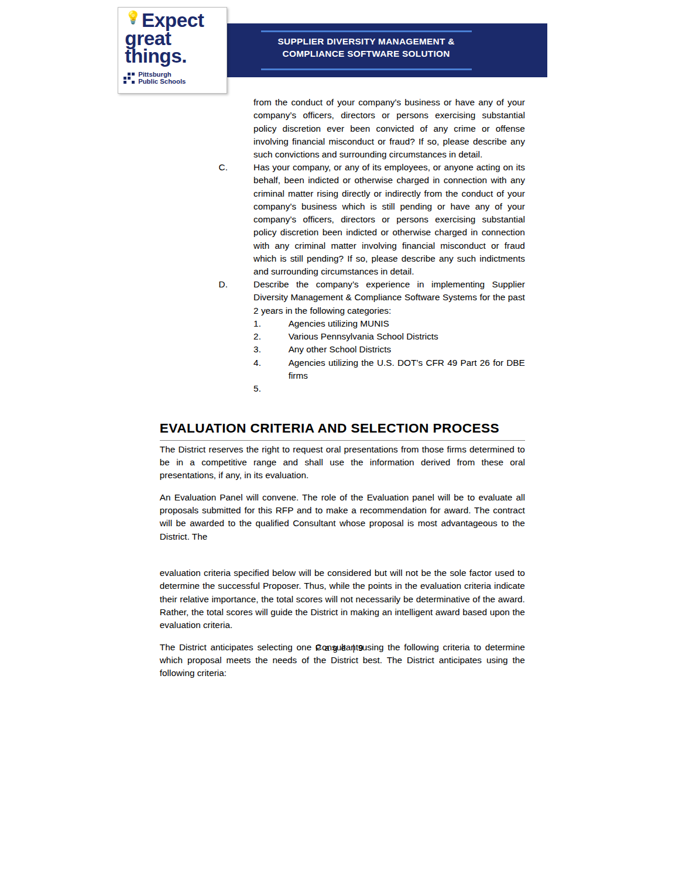SUPPLIER DIVERSITY MANAGEMENT &
COMPLIANCE SOFTWARE SOLUTION
💡Expect
great
things.
Pittsburgh
Public Schools
from the conduct of your company’s business or have any of your company’s officers, directors or persons exercising substantial policy discretion ever been convicted of any crime or offense involving financial misconduct or fraud? If so, please describe any such convictions and surrounding circumstances in detail.
C.
Has your company, or any of its employees, or anyone acting on its behalf, been indicted or otherwise charged in connection with any criminal matter rising directly or indirectly from the conduct of your company’s business which is still pending or have any of your company’s officers, directors or persons exercising substantial policy discretion been indicted or otherwise charged in connection with any criminal matter involving financial misconduct or fraud which is still pending? If so, please describe any such indictments and surrounding circumstances in detail.
D.
Describe the company’s experience in implementing Supplier Diversity Management & Compliance Software Systems for the past 2 years in the following categories:
1.
Agencies utilizing MUNIS
2.
Various Pennsylvania School Districts
3.
Any other School Districts
4.
Agencies utilizing the U.S. DOT’s CFR 49 Part 26 for DBE firms
5.
EVALUATION CRITERIA AND SELECTION PROCESS
The District reserves the right to request oral presentations from those firms determined to be in a competitive range and shall use the information derived from these oral presentations, if any, in its evaluation.
An Evaluation Panel will convene. The role of the Evaluation panel will be to evaluate all proposals submitted for this RFP and to make a recommendation for award. The contract will be awarded to the qualified Consultant whose proposal is most advantageous to the District. The
evaluation criteria specified below will be considered but will not be the sole factor used to determine the successful Proposer. Thus, while the points in the evaluation criteria indicate their relative importance, the total scores will not necessarily be determinative of the award. Rather, the total scores will guide the District in making an intelligent award based upon the evaluation criteria.
The District anticipates selecting one Consultant using the following criteria to determine which proposal meets the needs of the District best. The District anticipates using the following criteria:
P a g e | 9